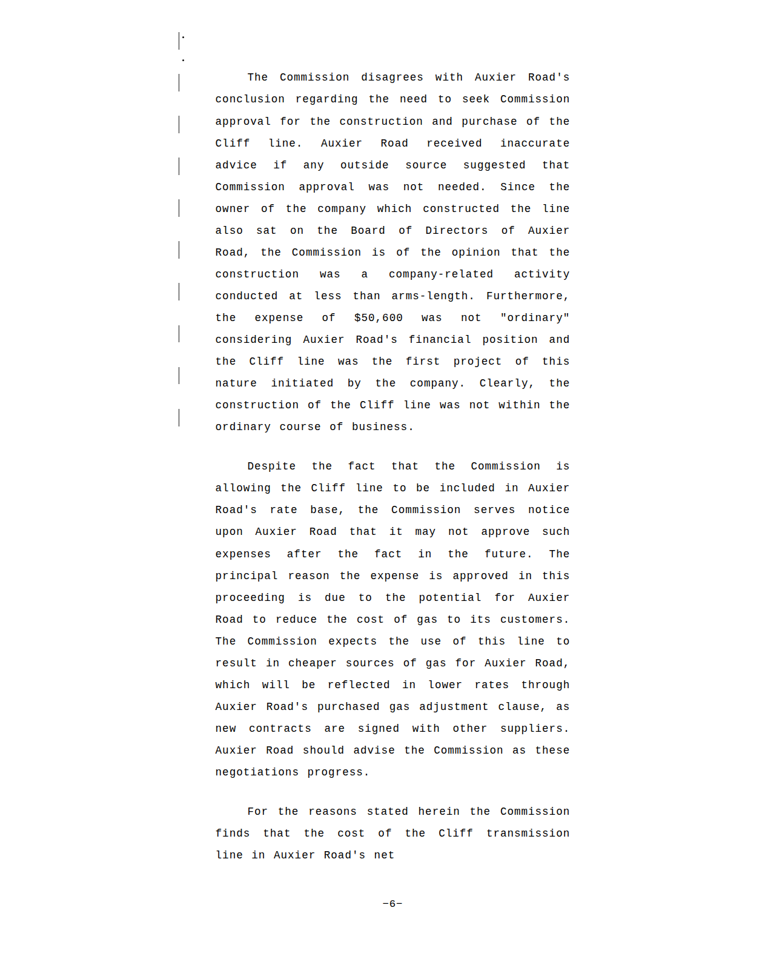The Commission disagrees with Auxier Road's conclusion regarding the need to seek Commission approval for the construction and purchase of the Cliff line. Auxier Road received inaccurate advice if any outside source suggested that Commission approval was not needed. Since the owner of the company which constructed the line also sat on the Board of Directors of Auxier Road, the Commission is of the opinion that the construction was a company-related activity conducted at less than arms-length. Furthermore, the expense of $50,600 was not "ordinary" considering Auxier Road's financial position and the Cliff line was the first project of this nature initiated by the company. Clearly, the construction of the Cliff line was not within the ordinary course of business.
Despite the fact that the Commission is allowing the Cliff line to be included in Auxier Road's rate base, the Commission serves notice upon Auxier Road that it may not approve such expenses after the fact in the future. The principal reason the expense is approved in this proceeding is due to the potential for Auxier Road to reduce the cost of gas to its customers. The Commission expects the use of this line to result in cheaper sources of gas for Auxier Road, which will be reflected in lower rates through Auxier Road's purchased gas adjustment clause, as new contracts are signed with other suppliers. Auxier Road should advise the Commission as these negotiations progress.
For the reasons stated herein the Commission finds that the cost of the Cliff transmission line in Auxier Road's net
−6−